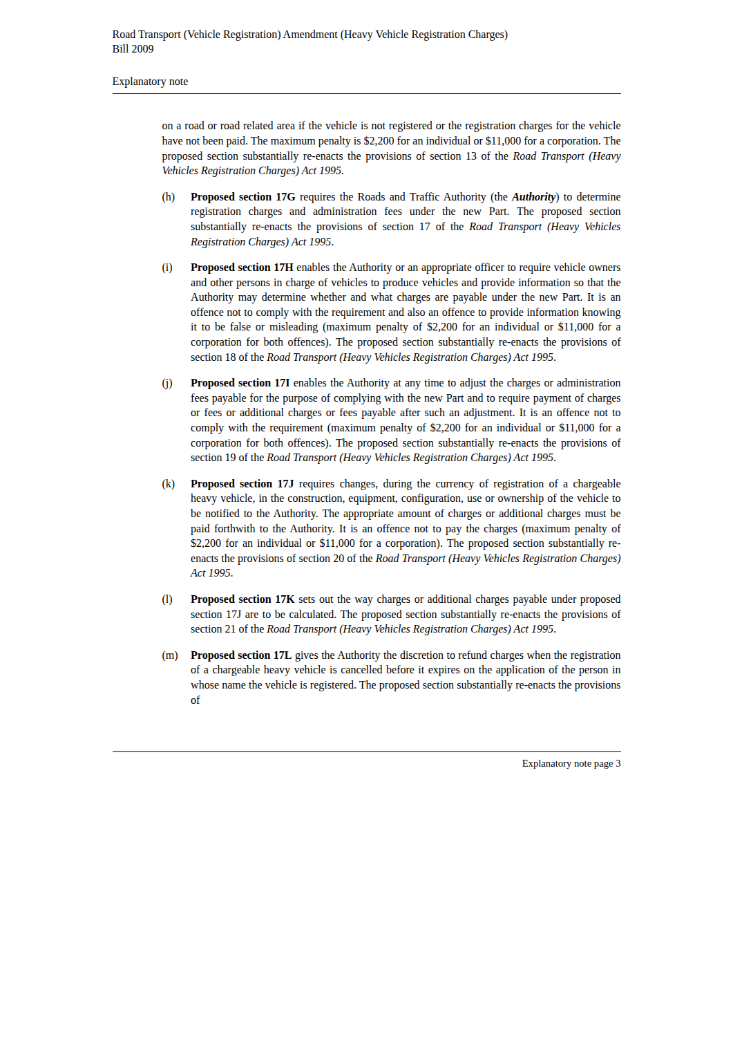Road Transport (Vehicle Registration) Amendment (Heavy Vehicle Registration Charges)
Bill 2009
Explanatory note
on a road or road related area if the vehicle is not registered or the registration charges for the vehicle have not been paid. The maximum penalty is $2,200 for an individual or $11,000 for a corporation. The proposed section substantially re-enacts the provisions of section 13 of the Road Transport (Heavy Vehicles Registration Charges) Act 1995.
(h) Proposed section 17G requires the Roads and Traffic Authority (the Authority) to determine registration charges and administration fees under the new Part. The proposed section substantially re-enacts the provisions of section 17 of the Road Transport (Heavy Vehicles Registration Charges) Act 1995.
(i) Proposed section 17H enables the Authority or an appropriate officer to require vehicle owners and other persons in charge of vehicles to produce vehicles and provide information so that the Authority may determine whether and what charges are payable under the new Part. It is an offence not to comply with the requirement and also an offence to provide information knowing it to be false or misleading (maximum penalty of $2,200 for an individual or $11,000 for a corporation for both offences). The proposed section substantially re-enacts the provisions of section 18 of the Road Transport (Heavy Vehicles Registration Charges) Act 1995.
(j) Proposed section 17I enables the Authority at any time to adjust the charges or administration fees payable for the purpose of complying with the new Part and to require payment of charges or fees or additional charges or fees payable after such an adjustment. It is an offence not to comply with the requirement (maximum penalty of $2,200 for an individual or $11,000 for a corporation for both offences). The proposed section substantially re-enacts the provisions of section 19 of the Road Transport (Heavy Vehicles Registration Charges) Act 1995.
(k) Proposed section 17J requires changes, during the currency of registration of a chargeable heavy vehicle, in the construction, equipment, configuration, use or ownership of the vehicle to be notified to the Authority. The appropriate amount of charges or additional charges must be paid forthwith to the Authority. It is an offence not to pay the charges (maximum penalty of $2,200 for an individual or $11,000 for a corporation). The proposed section substantially re-enacts the provisions of section 20 of the Road Transport (Heavy Vehicles Registration Charges) Act 1995.
(l) Proposed section 17K sets out the way charges or additional charges payable under proposed section 17J are to be calculated. The proposed section substantially re-enacts the provisions of section 21 of the Road Transport (Heavy Vehicles Registration Charges) Act 1995.
(m) Proposed section 17L gives the Authority the discretion to refund charges when the registration of a chargeable heavy vehicle is cancelled before it expires on the application of the person in whose name the vehicle is registered. The proposed section substantially re-enacts the provisions of
Explanatory note page 3